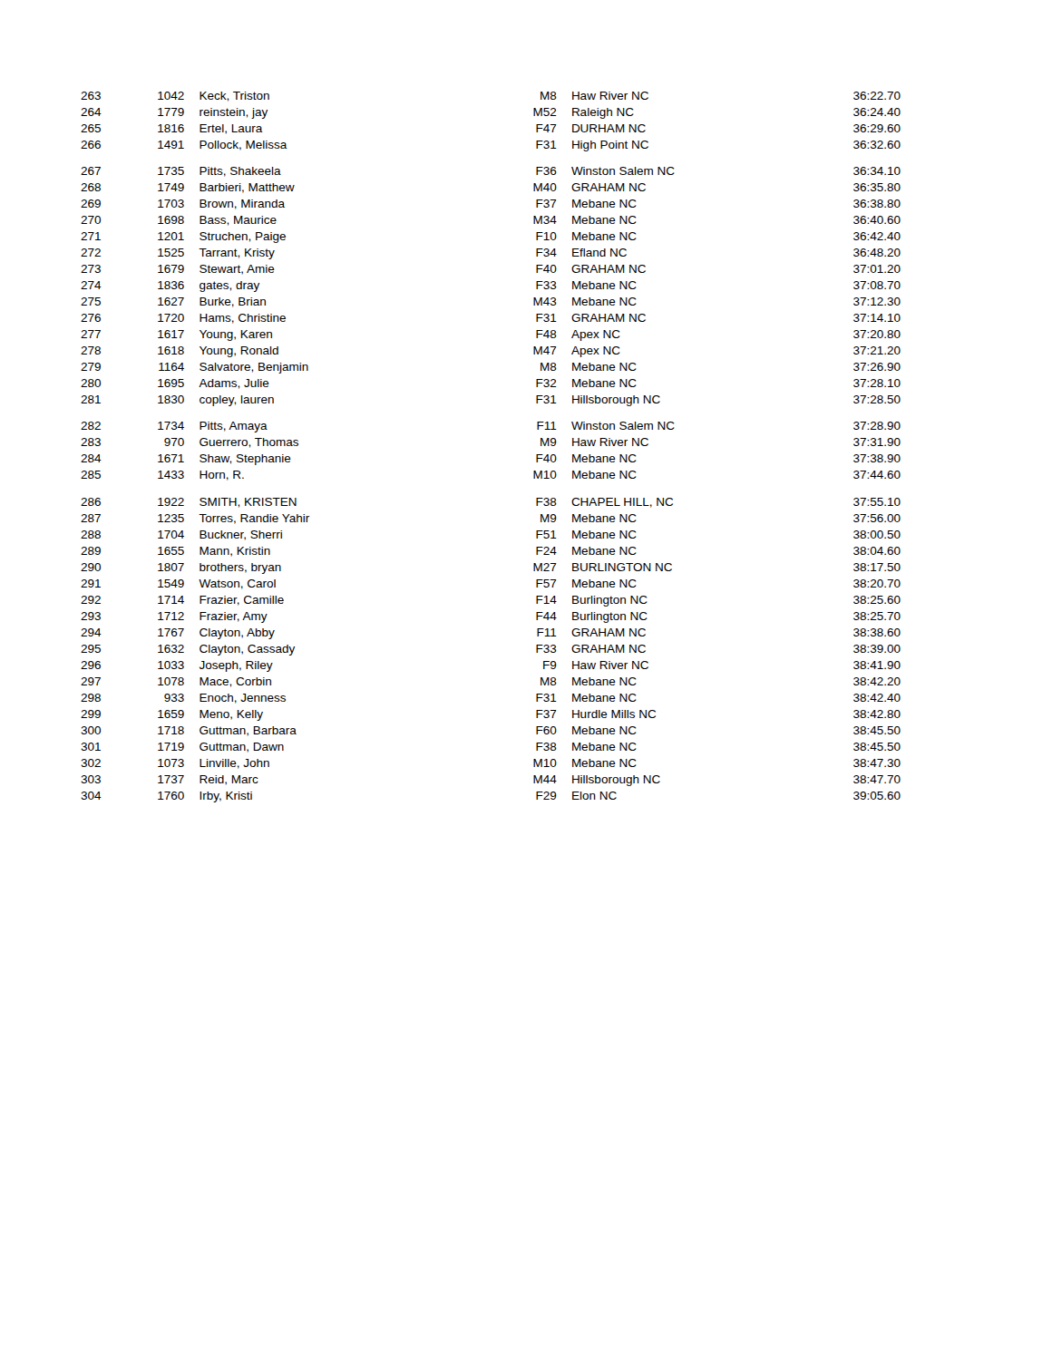| 263 | 1042 | Keck, Triston | M8 | Haw River NC | 36:22.70 |
| 264 | 1779 | reinstein, jay | M52 | Raleigh NC | 36:24.40 |
| 265 | 1816 | Ertel, Laura | F47 | DURHAM NC | 36:29.60 |
| 266 | 1491 | Pollock, Melissa | F31 | High Point NC | 36:32.60 |
| 267 | 1735 | Pitts, Shakeela | F36 | Winston Salem NC | 36:34.10 |
| 268 | 1749 | Barbieri, Matthew | M40 | GRAHAM NC | 36:35.80 |
| 269 | 1703 | Brown, Miranda | F37 | Mebane NC | 36:38.80 |
| 270 | 1698 | Bass, Maurice | M34 | Mebane NC | 36:40.60 |
| 271 | 1201 | Struchen, Paige | F10 | Mebane NC | 36:42.40 |
| 272 | 1525 | Tarrant, Kristy | F34 | Efland NC | 36:48.20 |
| 273 | 1679 | Stewart, Amie | F40 | GRAHAM NC | 37:01.20 |
| 274 | 1836 | gates, dray | F33 | Mebane NC | 37:08.70 |
| 275 | 1627 | Burke, Brian | M43 | Mebane NC | 37:12.30 |
| 276 | 1720 | Hams, Christine | F31 | GRAHAM NC | 37:14.10 |
| 277 | 1617 | Young, Karen | F48 | Apex NC | 37:20.80 |
| 278 | 1618 | Young, Ronald | M47 | Apex NC | 37:21.20 |
| 279 | 1164 | Salvatore, Benjamin | M8 | Mebane NC | 37:26.90 |
| 280 | 1695 | Adams, Julie | F32 | Mebane NC | 37:28.10 |
| 281 | 1830 | copley, lauren | F31 | Hillsborough NC | 37:28.50 |
| 282 | 1734 | Pitts, Amaya | F11 | Winston Salem NC | 37:28.90 |
| 283 | 970 | Guerrero, Thomas | M9 | Haw River NC | 37:31.90 |
| 284 | 1671 | Shaw, Stephanie | F40 | Mebane NC | 37:38.90 |
| 285 | 1433 | Horn, R. | M10 | Mebane NC | 37:44.60 |
| 286 | 1922 | SMITH, KRISTEN | F38 | CHAPEL HILL, NC | 37:55.10 |
| 287 | 1235 | Torres, Randie Yahir | M9 | Mebane NC | 37:56.00 |
| 288 | 1704 | Buckner, Sherri | F51 | Mebane NC | 38:00.50 |
| 289 | 1655 | Mann, Kristin | F24 | Mebane NC | 38:04.60 |
| 290 | 1807 | brothers, bryan | M27 | BURLINGTON NC | 38:17.50 |
| 291 | 1549 | Watson, Carol | F57 | Mebane NC | 38:20.70 |
| 292 | 1714 | Frazier, Camille | F14 | Burlington NC | 38:25.60 |
| 293 | 1712 | Frazier, Amy | F44 | Burlington NC | 38:25.70 |
| 294 | 1767 | Clayton, Abby | F11 | GRAHAM NC | 38:38.60 |
| 295 | 1632 | Clayton, Cassady | F33 | GRAHAM NC | 38:39.00 |
| 296 | 1033 | Joseph, Riley | F9 | Haw River NC | 38:41.90 |
| 297 | 1078 | Mace, Corbin | M8 | Mebane NC | 38:42.20 |
| 298 | 933 | Enoch, Jenness | F31 | Mebane NC | 38:42.40 |
| 299 | 1659 | Meno, Kelly | F37 | Hurdle Mills NC | 38:42.80 |
| 300 | 1718 | Guttman, Barbara | F60 | Mebane NC | 38:45.50 |
| 301 | 1719 | Guttman, Dawn | F38 | Mebane NC | 38:45.50 |
| 302 | 1073 | Linville, John | M10 | Mebane NC | 38:47.30 |
| 303 | 1737 | Reid, Marc | M44 | Hillsborough NC | 38:47.70 |
| 304 | 1760 | Irby, Kristi | F29 | Elon NC | 39:05.60 |